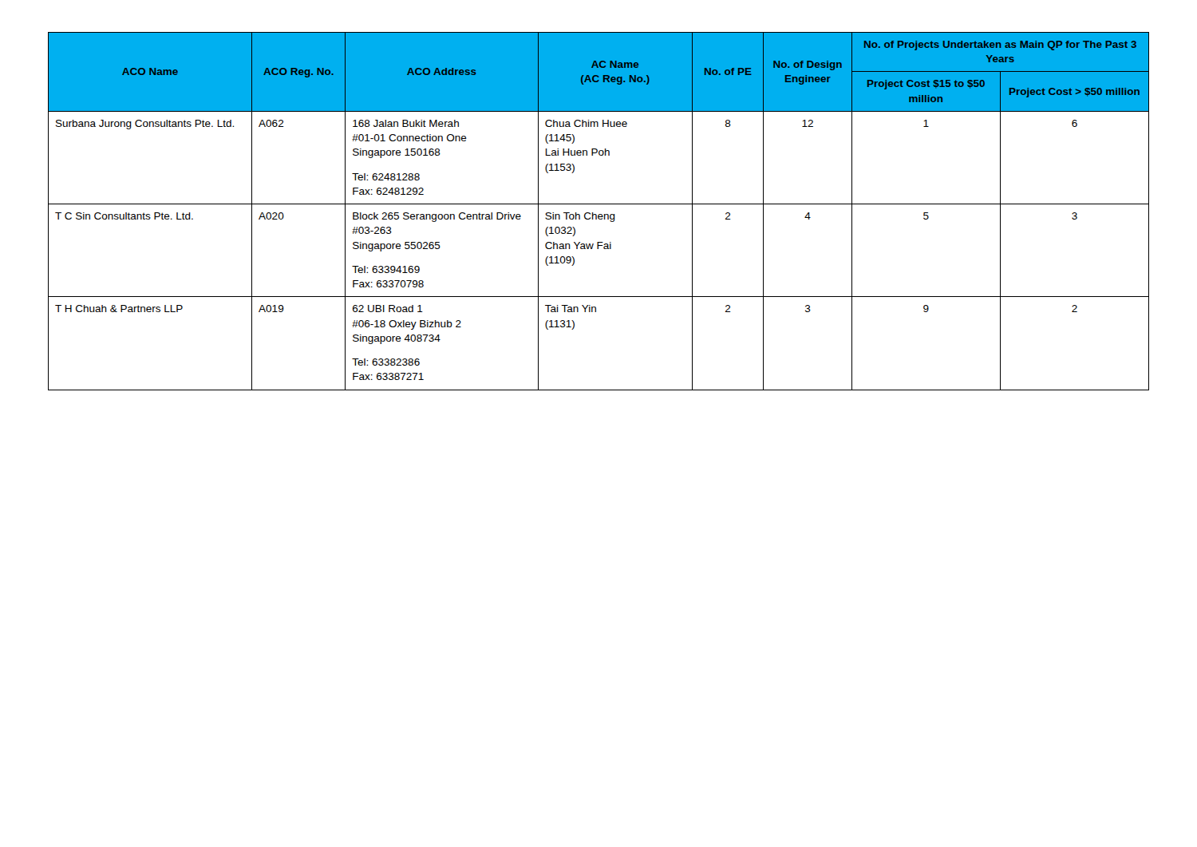| ACO Name | ACO Reg. No. | ACO Address | AC Name (AC Reg. No.) | No. of PE | No. of Design Engineer | No. of Projects Undertaken as Main QP for The Past 3 Years |
| --- | --- | --- | --- | --- | --- | --- |
| Project Cost $15 to $50 million | Project Cost > $50 million |
| Surbana Jurong Consultants Pte. Ltd. | A062 | 168 Jalan Bukit Merah #01-01 Connection One Singapore 150168 Tel: 62481288 Fax: 62481292 | Chua Chim Huee (1145) Lai Huen Poh (1153) | 8 | 12 | 1 | 6 |
| T C Sin Consultants Pte. Ltd. | A020 | Block 265 Serangoon Central Drive #03-263 Singapore 550265 Tel: 63394169 Fax: 63370798 | Sin Toh Cheng (1032) Chan Yaw Fai (1109) | 2 | 4 | 5 | 3 |
| T H Chuah & Partners LLP | A019 | 62 UBI Road 1 #06-18 Oxley Bizhub 2 Singapore 408734 Tel: 63382386 Fax: 63387271 | Tai Tan Yin (1131) | 2 | 3 | 9 | 2 |